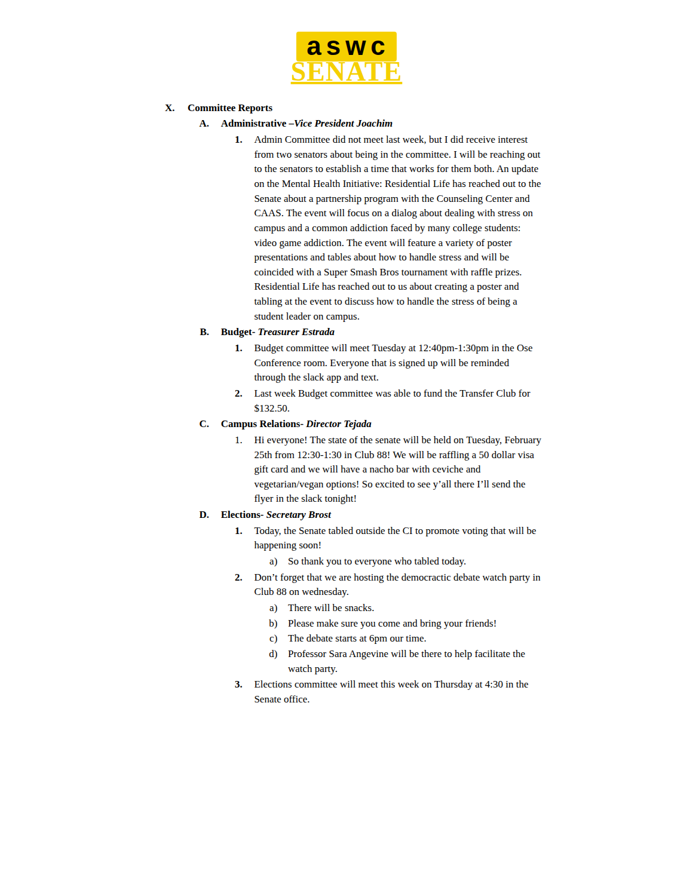aswc
SENATE
Committee Reports
Administrative –Vice President Joachim
Admin Committee did not meet last week, but I did receive interest from two senators about being in the committee. I will be reaching out to the senators to establish a time that works for them both. An update on the Mental Health Initiative: Residential Life has reached out to the Senate about a partnership program with the Counseling Center and CAAS. The event will focus on a dialog about dealing with stress on campus and a common addiction faced by many college students: video game addiction. The event will feature a variety of poster presentations and tables about how to handle stress and will be coincided with a Super Smash Bros tournament with raffle prizes. Residential Life has reached out to us about creating a poster and tabling at the event to discuss how to handle the stress of being a student leader on campus.
Budget- Treasurer Estrada
Budget committee will meet Tuesday at 12:40pm-1:30pm in the Ose Conference room. Everyone that is signed up will be reminded through the slack app and text.
Last week Budget committee was able to fund the Transfer Club for $132.50.
Campus Relations- Director Tejada
Hi everyone! The state of the senate will be held on Tuesday, February 25th from 12:30-1:30 in Club 88! We will be raffling a 50 dollar visa gift card and we will have a nacho bar with ceviche and vegetarian/vegan options! So excited to see y’all there I’ll send the flyer in the slack tonight!
Elections- Secretary Brost
Today, the Senate tabled outside the CI to promote voting that will be happening soon!
So thank you to everyone who tabled today.
Don’t forget that we are hosting the democractic debate watch party in Club 88 on wednesday.
There will be snacks.
Please make sure you come and bring your friends!
The debate starts at 6pm our time.
Professor Sara Angevine will be there to help facilitate the watch party.
Elections committee will meet this week on Thursday at 4:30 in the Senate office.